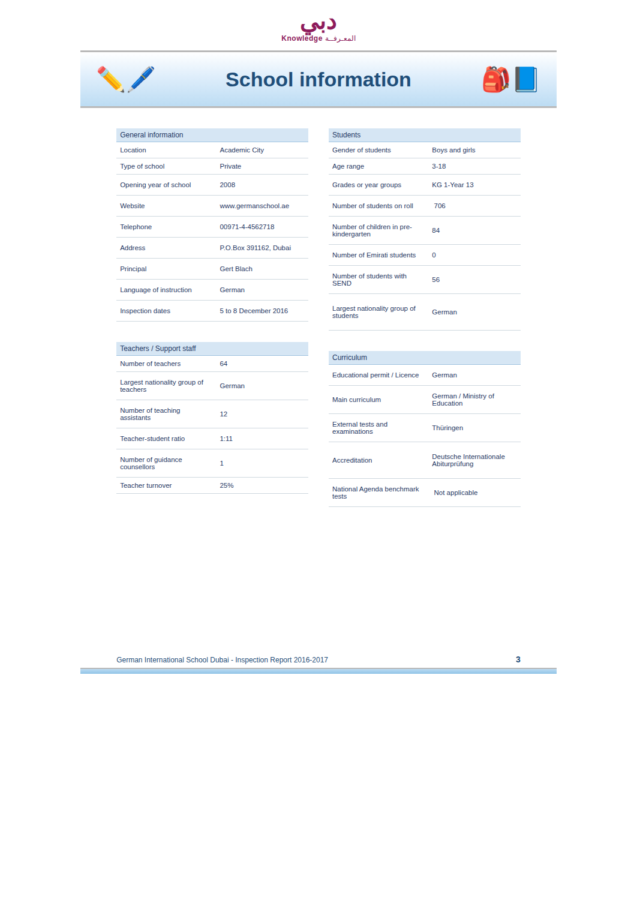دبي
Knowledge المعـرفــة
✏️🖊️
School information
🎒📘
General information
| Location | Academic City |
| Type of school | Private |
| Opening year of school | 2008 |
| Website | www.germanschool.ae |
| Telephone | 00971-4-4562718 |
| Address | P.O.Box 391162, Dubai |
| Principal | Gert Blach |
| Language of instruction | German |
| Inspection dates | 5 to 8 December 2016 |
Teachers / Support staff
| Number of teachers | 64 |
| Largest nationality group of teachers | German |
| Number of teaching assistants | 12 |
| Teacher-student ratio | 1:11 |
| Number of guidance counsellors | 1 |
| Teacher turnover | 25% |
Students
| Gender of students | Boys and girls |
| Age range | 3-18 |
| Grades or year groups | KG 1-Year 13 |
| Number of students on roll | 706 |
| Number of children in pre-kindergarten | 84 |
| Number of Emirati students | 0 |
| Number of students with SEND | 56 |
| Largest nationality group of students | German |
Curriculum
| Educational permit / Licence | German |
| Main curriculum | German / Ministry of Education |
| External tests and examinations | Thüringen |
| Accreditation | Deutsche Internationale Abiturprüfung |
| National Agenda benchmark tests | Not applicable |
German International School Dubai - Inspection Report 2016-2017 3